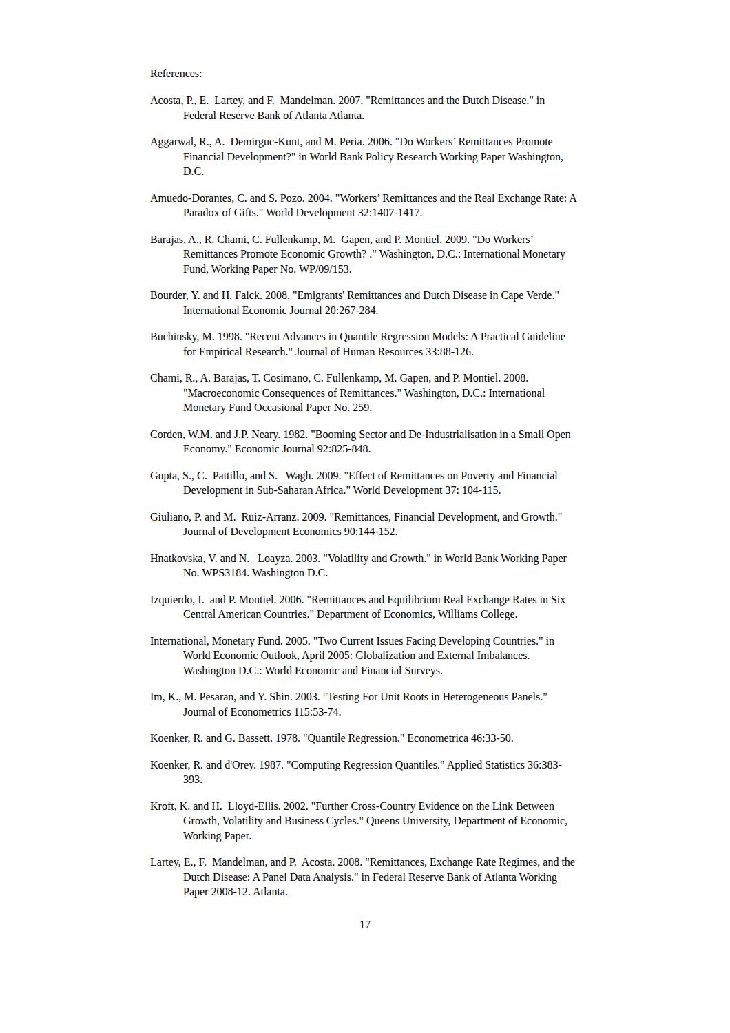References:
Acosta, P., E. Lartey, and F. Mandelman. 2007. "Remittances and the Dutch Disease." in Federal Reserve Bank of Atlanta Atlanta.
Aggarwal, R., A. Demirguc-Kunt, and M. Peria. 2006. "Do Workers’ Remittances Promote Financial Development?" in World Bank Policy Research Working Paper Washington, D.C.
Amuedo-Dorantes, C. and S. Pozo. 2004. "Workers’ Remittances and the Real Exchange Rate: A Paradox of Gifts." World Development 32:1407-1417.
Barajas, A., R. Chami, C. Fullenkamp, M. Gapen, and P. Montiel. 2009. "Do Workers’ Remittances Promote Economic Growth? ." Washington, D.C.: International Monetary Fund, Working Paper No. WP/09/153.
Bourder, Y. and H. Falck. 2008. "Emigrants' Remittances and Dutch Disease in Cape Verde." International Economic Journal 20:267-284.
Buchinsky, M. 1998. "Recent Advances in Quantile Regression Models: A Practical Guideline for Empirical Research." Journal of Human Resources 33:88-126.
Chami, R., A. Barajas, T. Cosimano, C. Fullenkamp, M. Gapen, and P. Montiel. 2008. "Macroeconomic Consequences of Remittances." Washington, D.C.: International Monetary Fund Occasional Paper No. 259.
Corden, W.M. and J.P. Neary. 1982. "Booming Sector and De-Industrialisation in a Small Open Economy." Economic Journal 92:825-848.
Gupta, S., C. Pattillo, and S. Wagh. 2009. "Effect of Remittances on Poverty and Financial Development in Sub-Saharan Africa." World Development 37: 104-115.
Giuliano, P. and M. Ruiz-Arranz. 2009. "Remittances, Financial Development, and Growth." Journal of Development Economics 90:144-152.
Hnatkovska, V. and N. Loayza. 2003. "Volatility and Growth." in World Bank Working Paper No. WPS3184. Washington D.C.
Izquierdo, I. and P. Montiel. 2006. "Remittances and Equilibrium Real Exchange Rates in Six Central American Countries." Department of Economics, Williams College.
International, Monetary Fund. 2005. "Two Current Issues Facing Developing Countries." in World Economic Outlook, April 2005: Globalization and External Imbalances. Washington D.C.: World Economic and Financial Surveys.
Im, K., M. Pesaran, and Y. Shin. 2003. "Testing For Unit Roots in Heterogeneous Panels." Journal of Econometrics 115:53-74.
Koenker, R. and G. Bassett. 1978. "Quantile Regression." Econometrica 46:33-50.
Koenker, R. and d'Orey. 1987. "Computing Regression Quantiles." Applied Statistics 36:383-393.
Kroft, K. and H. Lloyd-Ellis. 2002. "Further Cross-Country Evidence on the Link Between Growth, Volatility and Business Cycles." Queens University, Department of Economic, Working Paper.
Lartey, E., F. Mandelman, and P. Acosta. 2008. "Remittances, Exchange Rate Regimes, and the Dutch Disease: A Panel Data Analysis." in Federal Reserve Bank of Atlanta Working Paper 2008-12. Atlanta.
17